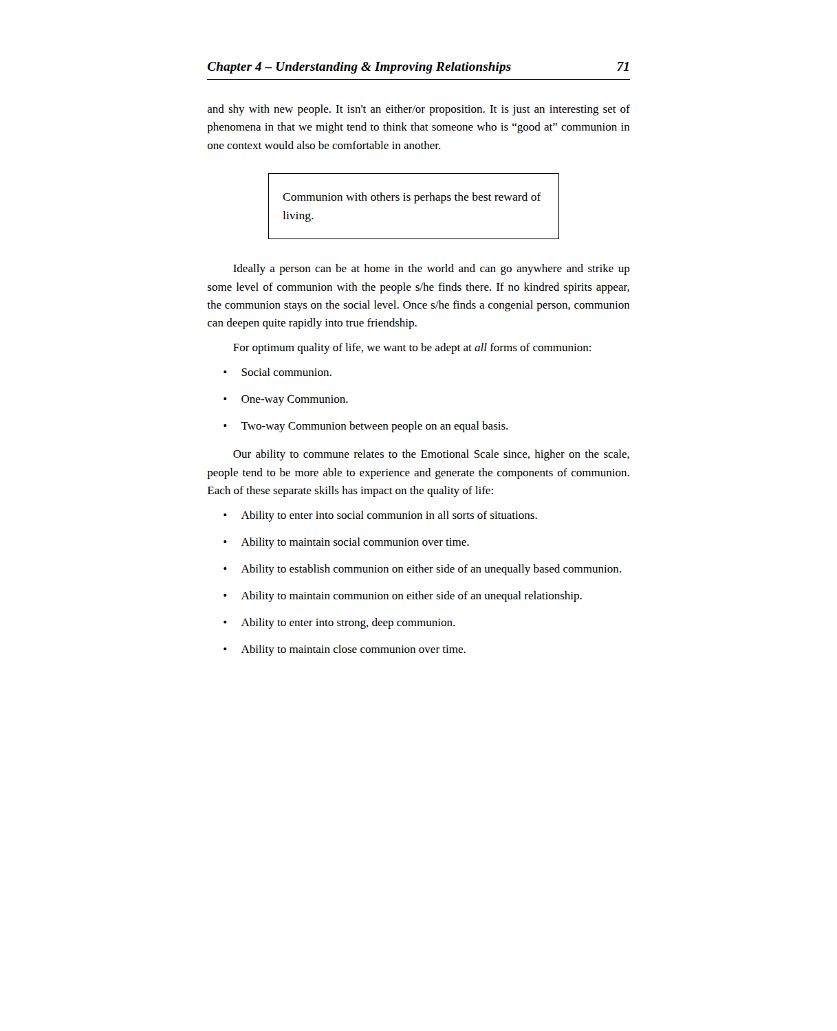Chapter 4 – Understanding & Improving Relationships 71
and shy with new people. It isn't an either/or proposition. It is just an interesting set of phenomena in that we might tend to think that someone who is “good at” communion in one context would also be comfortable in another.
Communion with others is perhaps the best reward of living.
Ideally a person can be at home in the world and can go anywhere and strike up some level of communion with the people s/he finds there. If no kindred spirits appear, the communion stays on the social level. Once s/he finds a congenial person, communion can deepen quite rapidly into true friendship.
For optimum quality of life, we want to be adept at all forms of communion:
Social communion.
One-way Communion.
Two-way Communion between people on an equal basis.
Our ability to commune relates to the Emotional Scale since, higher on the scale, people tend to be more able to experience and generate the components of communion. Each of these separate skills has impact on the quality of life:
Ability to enter into social communion in all sorts of situations.
Ability to maintain social communion over time.
Ability to establish communion on either side of an unequally based communion.
Ability to maintain communion on either side of an unequal relationship.
Ability to enter into strong, deep communion.
Ability to maintain close communion over time.